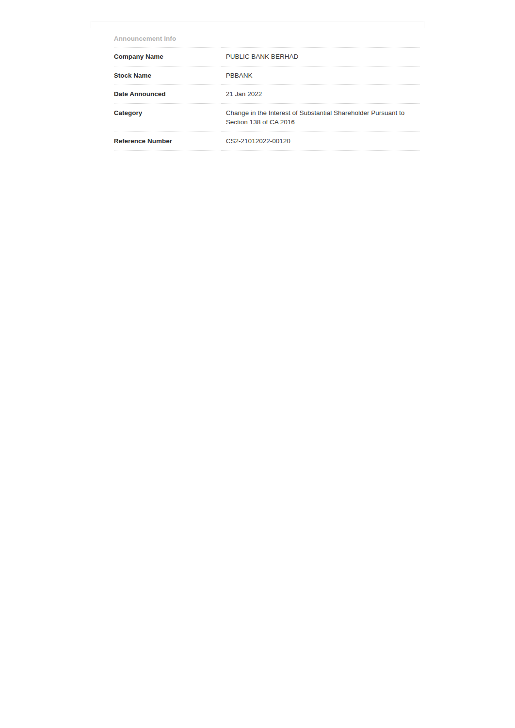Announcement Info
| Company Name | PUBLIC BANK BERHAD |
| Stock Name | PBBANK |
| Date Announced | 21 Jan 2022 |
| Category | Change in the Interest of Substantial Shareholder Pursuant to Section 138 of CA 2016 |
| Reference Number | CS2-21012022-00120 |